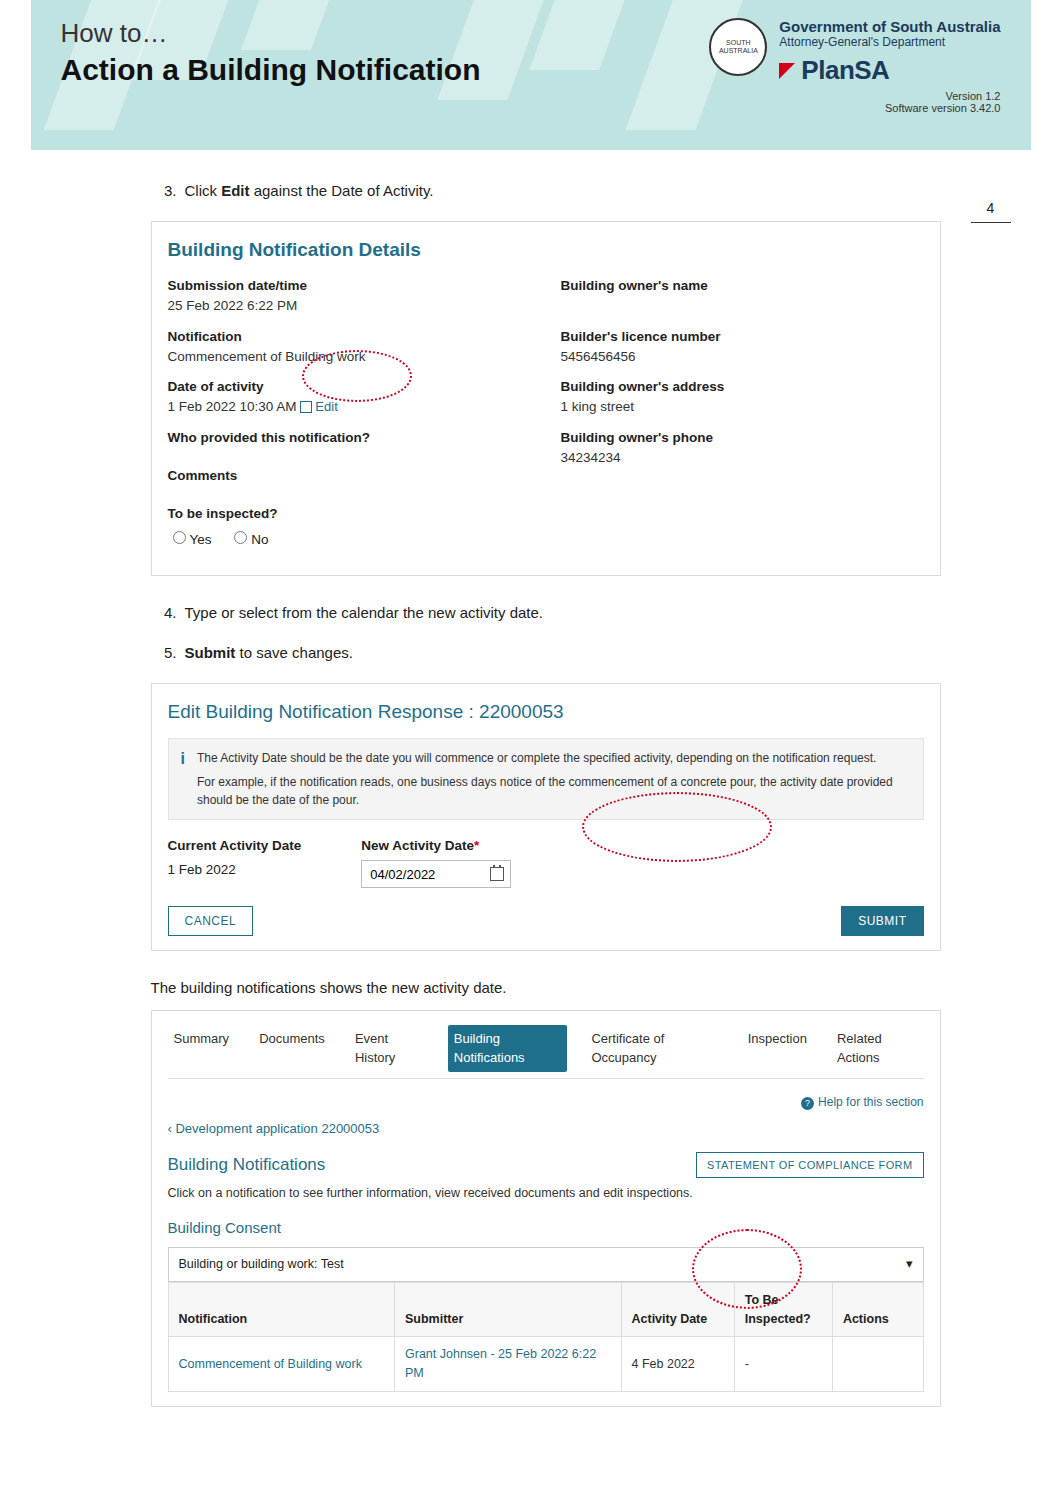How to…
Action a Building Notification
SOUTH
AUSTRALIA
Government of South Australia
Attorney-General's Department
PlanSA
Version 1.2
Software version 3.42.0
4
3. Click Edit against the Date of Activity.
Building Notification Details
Submission date/time
25 Feb 2022 6:22 PM
Notification
Commencement of Building work
Date of activity
1 Feb 2022 10:30 AM Edit
Who provided this notification?
Comments
To be inspected?
Yes No
Building owner's name
Builder's licence number
5456456456
Building owner's address
1 king street
Building owner's phone
34234234
4. Type or select from the calendar the new activity date.
5. Submit to save changes.
Edit Building Notification Response : 22000053
i
The Activity Date should be the date you will commence or complete the specified activity, depending on the notification request.
For example, if the notification reads, one business days notice of the commencement of a concrete pour, the activity date provided should be the date of the pour.
Current Activity Date
1 Feb 2022
New Activity Date*
CANCEL SUBMIT
The building notifications shows the new activity date.
Summary
Documents
Event History
Building Notifications
Certificate of Occupancy
Inspection
Related Actions
?Help for this section
‹ Development application 22000053
STATEMENT OF COMPLIANCE FORM
Building Notifications
Click on a notification to see further information, view received documents and edit inspections.
Building Consent
Building or building work: Test ▾
| Notification | Submitter | Activity Date | To Be Inspected? | Actions |
| --- | --- | --- | --- | --- |
| Commencement of Building work | Grant Johnsen - 25 Feb 2022 6:22 PM | 4 Feb 2022 | - | |